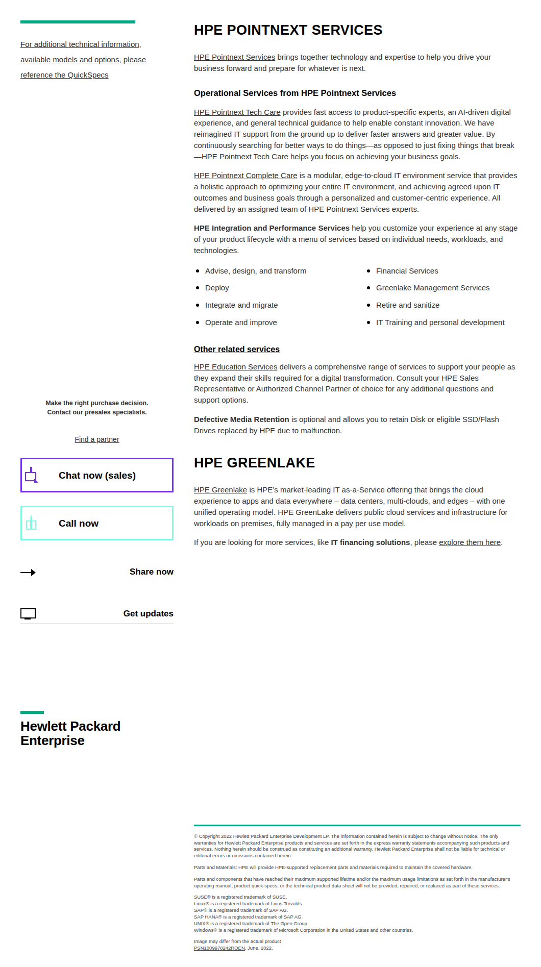For additional technical information, available models and options, please reference the QuickSpecs
Make the right purchase decision.
Contact our presales specialists.
Find a partner
Chat now (sales)
Call now
Share now
Get updates
Hewlett Packard
Enterprise
HPE POINTNEXT SERVICES
HPE Pointnext Services brings together technology and expertise to help you drive your business forward and prepare for whatever is next.
Operational Services from HPE Pointnext Services
HPE Pointnext Tech Care provides fast access to product-specific experts, an AI-driven digital experience, and general technical guidance to help enable constant innovation. We have reimagined IT support from the ground up to deliver faster answers and greater value. By continuously searching for better ways to do things—as opposed to just fixing things that break—HPE Pointnext Tech Care helps you focus on achieving your business goals.
HPE Pointnext Complete Care is a modular, edge-to-cloud IT environment service that provides a holistic approach to optimizing your entire IT environment, and achieving agreed upon IT outcomes and business goals through a personalized and customer-centric experience. All delivered by an assigned team of HPE Pointnext Services experts.
HPE Integration and Performance Services help you customize your experience at any stage of your product lifecycle with a menu of services based on individual needs, workloads, and technologies.
Advise, design, and transform
Financial Services
Deploy
Greenlake Management Services
Integrate and migrate
Retire and sanitize
Operate and improve
IT Training and personal development
Other related services
HPE Education Services delivers a comprehensive range of services to support your people as they expand their skills required for a digital transformation. Consult your HPE Sales Representative or Authorized Channel Partner of choice for any additional questions and support options.
Defective Media Retention is optional and allows you to retain Disk or eligible SSD/Flash Drives replaced by HPE due to malfunction.
HPE GREENLAKE
HPE Greenlake is HPE’s market-leading IT as-a-Service offering that brings the cloud experience to apps and data everywhere – data centers, multi-clouds, and edges – with one unified operating model. HPE GreenLake delivers public cloud services and infrastructure for workloads on premises, fully managed in a pay per use model.
If you are looking for more services, like IT financing solutions, please explore them here.
© Copyright 2022 Hewlett Packard Enterprise Development LP. The information contained herein is subject to change without notice. The only warranties for Hewlett Packard Enterprise products and services are set forth in the express warranty statements accompanying such products and services. Nothing herein should be construed as constituting an additional warranty. Hewlett Packard Enterprise shall not be liable for technical or editorial errors or omissions contained herein.
Parts and Materials: HPE will provide HPE-supported replacement parts and materials required to maintain the covered hardware.
Parts and components that have reached their maximum supported lifetime and/or the maximum usage limitations as set forth in the manufacturer's operating manual, product quick-specs, or the technical product data sheet will not be provided, repaired, or replaced as part of these services.
SUSE® is a registered trademark of SUSE.
Linux® is a registered trademark of Linus Torvalds.
SAP® is a registered trademark of SAP AG.
SAP HANA® is a registered trademark of SAP AG.
UNIX® is a registered trademark of The Open Group.
Windows® is a registered trademark of Microsoft Corporation in the United States and other countries.
Image may differ from the actual product
PSN1009978242ROEN, June, 2022.